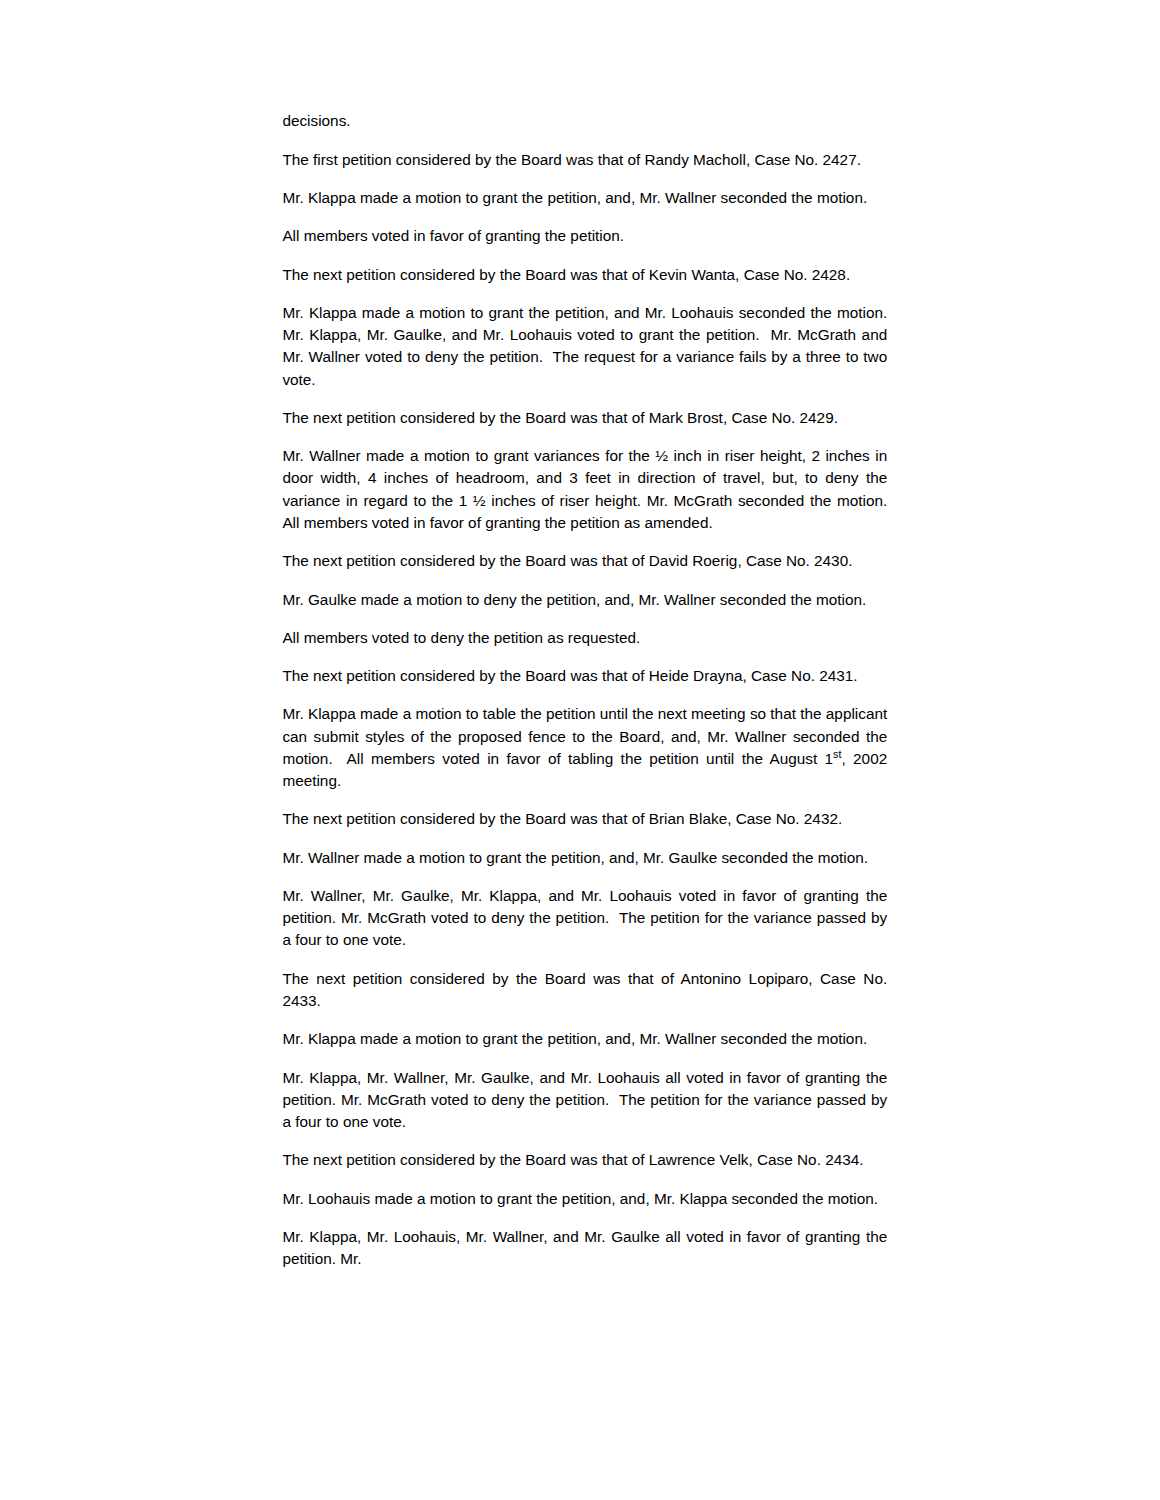decisions.
The first petition considered by the Board was that of Randy Macholl, Case No. 2427.
Mr. Klappa made a motion to grant the petition, and, Mr. Wallner seconded the motion.
All members voted in favor of granting the petition.
The next petition considered by the Board was that of Kevin Wanta, Case No. 2428.
Mr. Klappa made a motion to grant the petition, and Mr. Loohauis seconded the motion. Mr. Klappa, Mr. Gaulke, and Mr. Loohauis voted to grant the petition. Mr. McGrath and Mr. Wallner voted to deny the petition. The request for a variance fails by a three to two vote.
The next petition considered by the Board was that of Mark Brost, Case No. 2429.
Mr. Wallner made a motion to grant variances for the ½ inch in riser height, 2 inches in door width, 4 inches of headroom, and 3 feet in direction of travel, but, to deny the variance in regard to the 1 ½ inches of riser height. Mr. McGrath seconded the motion. All members voted in favor of granting the petition as amended.
The next petition considered by the Board was that of David Roerig, Case No. 2430.
Mr. Gaulke made a motion to deny the petition, and, Mr. Wallner seconded the motion.
All members voted to deny the petition as requested.
The next petition considered by the Board was that of Heide Drayna, Case No. 2431.
Mr. Klappa made a motion to table the petition until the next meeting so that the applicant can submit styles of the proposed fence to the Board, and, Mr. Wallner seconded the motion. All members voted in favor of tabling the petition until the August 1st, 2002 meeting.
The next petition considered by the Board was that of Brian Blake, Case No. 2432.
Mr. Wallner made a motion to grant the petition, and, Mr. Gaulke seconded the motion.
Mr. Wallner, Mr. Gaulke, Mr. Klappa, and Mr. Loohauis voted in favor of granting the petition. Mr. McGrath voted to deny the petition. The petition for the variance passed by a four to one vote.
The next petition considered by the Board was that of Antonino Lopiparo, Case No. 2433.
Mr. Klappa made a motion to grant the petition, and, Mr. Wallner seconded the motion.
Mr. Klappa, Mr. Wallner, Mr. Gaulke, and Mr. Loohauis all voted in favor of granting the petition. Mr. McGrath voted to deny the petition. The petition for the variance passed by a four to one vote.
The next petition considered by the Board was that of Lawrence Velk, Case No. 2434.
Mr. Loohauis made a motion to grant the petition, and, Mr. Klappa seconded the motion.
Mr. Klappa, Mr. Loohauis, Mr. Wallner, and Mr. Gaulke all voted in favor of granting the petition. Mr.